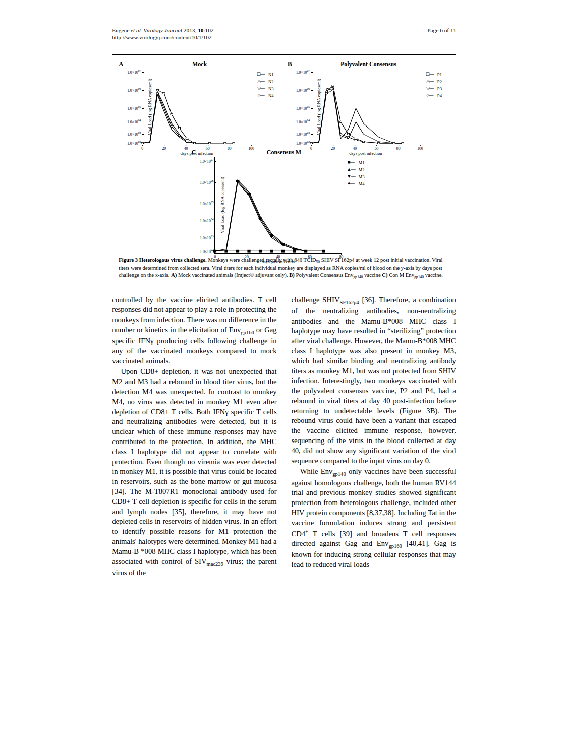Eugene et al. Virology Journal 2013, 10:102
http://www.virologyj.com/content/10/1/102
Page 6 of 11
A
Mock
Viral Load (log RNA copies/ml)
1.0×1007
1.0×1006
1.0×1005
1.0×1004
1.0×1003
1.0×1002
0
20
40
60
80
100
days post infection
☐—N1
△—N2
▽—N3
○—N4
B
Polyvalent Consensus
Viral Load (log RNA copies/ml)
1.0×1007
1.0×1006
1.0×1005
1.0×1004
1.0×1003
1.0×1002
0
20
40
60
80
100
days post infection
☐—P1
△—P2
▽—P3
○—P4
C
Consensus M
Viral Load (log RNA copies/ml)
1.0×1007
1.0×1006
1.0×1005
1.0×1004
1.0×1003
1.0×1002
0
20
40
60
80
days post infection
■—M1
▲—M2
▼—M3
●—M4
Figure 3 Heterologous virus challenge. Monkeys were challenged rectally with 640 TCID50 SHIV SF162p4 at week 12 post initial vaccination. Viral titers were determined from collected sera. Viral titers for each individual monkey are displayed as RNA copies/ml of blood on the y-axis by days post challenge on the x-axis. A) Mock vaccinated animals (Imject© adjuvant only). B) Polyvalent Consensus Envgp140 vaccine C) Con M Envgp140 vaccine.
controlled by the vaccine elicited antibodies. T cell responses did not appear to play a role in protecting the monkeys from infection. There was no difference in the number or kinetics in the elicitation of Envgp160 or Gag specific IFNγ producing cells following challenge in any of the vaccinated monkeys compared to mock vaccinated animals.
Upon CD8+ depletion, it was not unexpected that M2 and M3 had a rebound in blood titer virus, but the detection M4 was unexpected. In contrast to monkey M4, no virus was detected in monkey M1 even after depletion of CD8+ T cells. Both IFNγ specific T cells and neutralizing antibodies were detected, but it is unclear which of these immune responses may have contributed to the protection. In addition, the MHC class I haplotype did not appear to correlate with protection. Even though no viremia was ever detected in monkey M1, it is possible that virus could be located in reservoirs, such as the bone marrow or gut mucosa [34]. The M-T807R1 monoclonal antibody used for CD8+ T cell depletion is specific for cells in the serum and lymph nodes [35], therefore, it may have not depleted cells in reservoirs of hidden virus. In an effort to identify possible reasons for M1 protection the animals' halotypes were determined. Monkey M1 had a Mamu-B *008 MHC class I haplotype, which has been associated with control of SIVmac239 virus; the parent virus of the
challenge SHIVSF162p4 [36]. Therefore, a combination of the neutralizing antibodies, non-neutralizing antibodies and the Mamu-B*008 MHC class I haplotype may have resulted in “sterilizing” protection after viral challenge. However, the Mamu-B*008 MHC class I haplotype was also present in monkey M3, which had similar binding and neutralizing antibody titers as monkey M1, but was not protected from SHIV infection. Interestingly, two monkeys vaccinated with the polyvalent consensus vaccine, P2 and P4, had a rebound in viral titers at day 40 post-infection before returning to undetectable levels (Figure 3B). The rebound virus could have been a variant that escaped the vaccine elicited immune response, however, sequencing of the virus in the blood collected at day 40, did not show any significant variation of the viral sequence compared to the input virus on day 0.
While Envgp140 only vaccines have been successful against homologous challenge, both the human RV144 trial and previous monkey studies showed significant protection from heterologous challenge, included other HIV protein components [8,37,38]. Including Tat in the vaccine formulation induces strong and persistent CD4+ T cells [39] and broadens T cell responses directed against Gag and Envgp160 [40,41]. Gag is known for inducing strong cellular responses that may lead to reduced viral loads